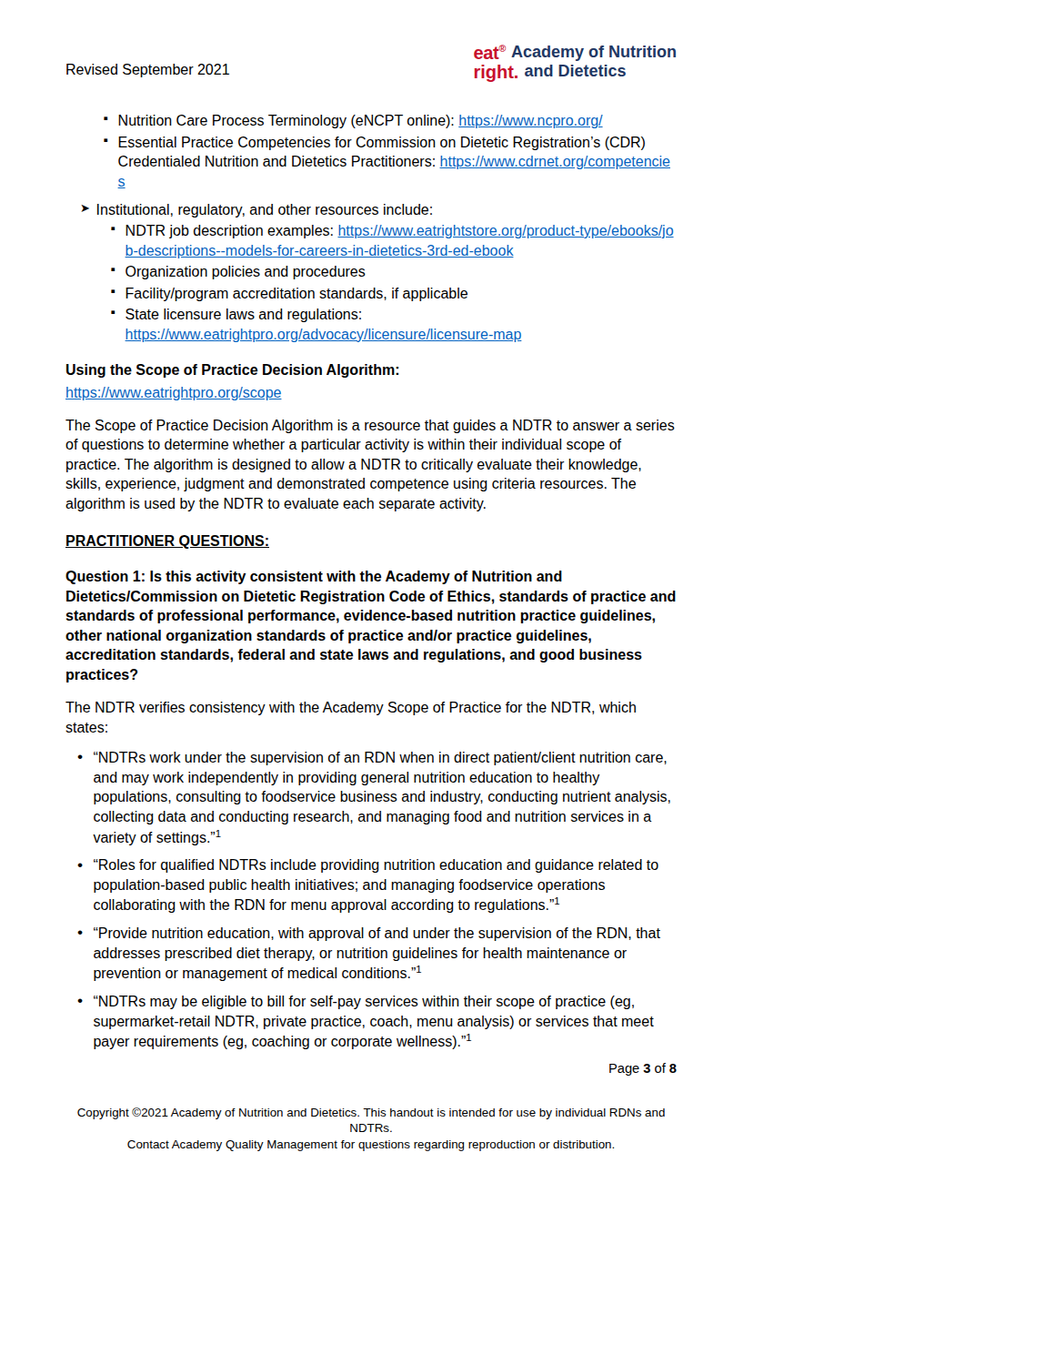Revised September 2021
eat®Academy of Nutrition
right. and Dietetics
Nutrition Care Process Terminology (eNCPT online): https://www.ncpro.org/
Essential Practice Competencies for Commission on Dietetic Registration’s (CDR) Credentialed Nutrition and Dietetics Practitioners: https://www.cdrnet.org/competencies
Institutional, regulatory, and other resources include:
NDTR job description examples: https://www.eatrightstore.org/product-type/ebooks/job-descriptions--models-for-careers-in-dietetics-3rd-ed-ebook
Organization policies and procedures
Facility/program accreditation standards, if applicable
State licensure laws and regulations:
https://www.eatrightpro.org/advocacy/licensure/licensure-map
Using the Scope of Practice Decision Algorithm:
https://www.eatrightpro.org/scope
The Scope of Practice Decision Algorithm is a resource that guides a NDTR to answer a series of questions to determine whether a particular activity is within their individual scope of practice. The algorithm is designed to allow a NDTR to critically evaluate their knowledge, skills, experience, judgment and demonstrated competence using criteria resources. The algorithm is used by the NDTR to evaluate each separate activity.
PRACTITIONER QUESTIONS:
Question 1: Is this activity consistent with the Academy of Nutrition and Dietetics/Commission on Dietetic Registration Code of Ethics, standards of practice and standards of professional performance, evidence-based nutrition practice guidelines, other national organization standards of practice and/or practice guidelines, accreditation standards, federal and state laws and regulations, and good business practices?
The NDTR verifies consistency with the Academy Scope of Practice for the NDTR, which states:
“NDTRs work under the supervision of an RDN when in direct patient/client nutrition care, and may work independently in providing general nutrition education to healthy populations, consulting to foodservice business and industry, conducting nutrient analysis, collecting data and conducting research, and managing food and nutrition services in a variety of settings.”1
“Roles for qualified NDTRs include providing nutrition education and guidance related to population-based public health initiatives; and managing foodservice operations collaborating with the RDN for menu approval according to regulations.”1
“Provide nutrition education, with approval of and under the supervision of the RDN, that addresses prescribed diet therapy, or nutrition guidelines for health maintenance or prevention or management of medical conditions.”1
“NDTRs may be eligible to bill for self-pay services within their scope of practice (eg, supermarket-retail NDTR, private practice, coach, menu analysis) or services that meet payer requirements (eg, coaching or corporate wellness).”1
Page 3 of 8
Copyright ©2021 Academy of Nutrition and Dietetics. This handout is intended for use by individual RDNs and NDTRs.
Contact Academy Quality Management for questions regarding reproduction or distribution.